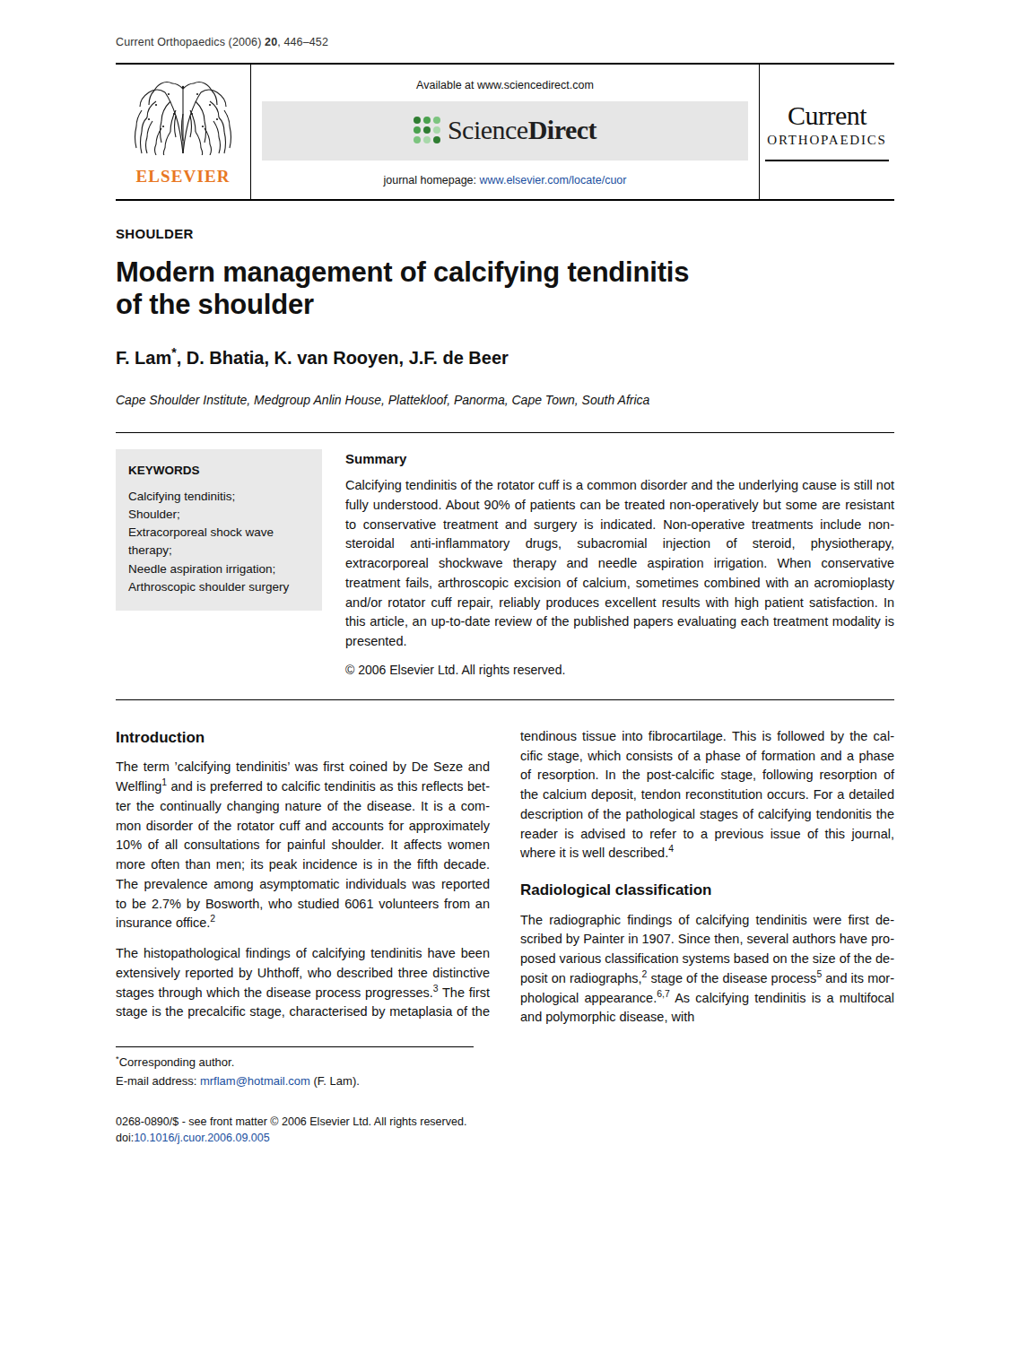Current Orthopaedics (2006) 20, 446–452
ELSEVIER
Available at www.sciencedirect.com
ScienceDirect
journal homepage: www.elsevier.com/locate/cuor
Current
ORTHOPAEDICS
SHOULDER
Modern management of calcifying tendinitis
of the shoulder
F. Lam*, D. Bhatia, K. van Rooyen, J.F. de Beer
Cape Shoulder Institute, Medgroup Anlin House, Plattekloof, Panorma, Cape Town, South Africa
KEYWORDS
Calcifying tendinitis;
Shoulder;
Extracorporeal shock wave therapy;
Needle aspiration irrigation;
Arthroscopic shoulder surgery
Summary
Calcifying tendinitis of the rotator cuff is a common disorder and the underlying cause is still not fully understood. About 90% of patients can be treated non-operatively but some are resistant to conservative treatment and surgery is indicated. Non-operative treatments include non-steroidal anti-inflammatory drugs, subacromial injection of steroid, physiotherapy, extracorporeal shockwave therapy and needle aspiration irrigation. When conservative treatment fails, arthroscopic excision of calcium, sometimes combined with an acromioplasty and/or rotator cuff repair, reliably produces excellent results with high patient satisfaction. In this article, an up-to-date review of the published papers evaluating each treatment modality is presented.
© 2006 Elsevier Ltd. All rights reserved.
Introduction
The term ’calcifying tendinitis’ was first coined by De Seze and Welfling1 and is preferred to calcific tendinitis as this reflects better the continually changing nature of the disease. It is a common disorder of the rotator cuff and accounts for approximately 10% of all consultations for painful shoulder. It affects women more often than men; its peak incidence is in the fifth decade. The prevalence among asymptomatic individuals was reported to be 2.7% by Bosworth, who studied 6061 volunteers from an insurance office.2
The histopathological findings of calcifying tendinitis have been extensively reported by Uhthoff, who described three distinctive stages through which the disease process progresses.3 The first stage is the precalcific stage, characterised by metaplasia of the tendinous tissue into fibrocartilage. This is followed by the calcific stage, which consists of a phase of formation and a phase of resorption. In the post-calcific stage, following resorption of the calcium deposit, tendon reconstitution occurs. For a detailed description of the pathological stages of calcifying tendonitis the reader is advised to refer to a previous issue of this journal, where it is well described.4
Radiological classification
The radiographic findings of calcifying tendinitis were first described by Painter in 1907. Since then, several authors have proposed various classification systems based on the size of the deposit on radiographs,2 stage of the disease process5 and its morphological appearance.6,7 As calcifying tendinitis is a multifocal and polymorphic disease, with
*Corresponding author.
E-mail address: mrflam@hotmail.com (F. Lam).
0268-0890/$ - see front matter © 2006 Elsevier Ltd. All rights reserved.
doi:10.1016/j.cuor.2006.09.005